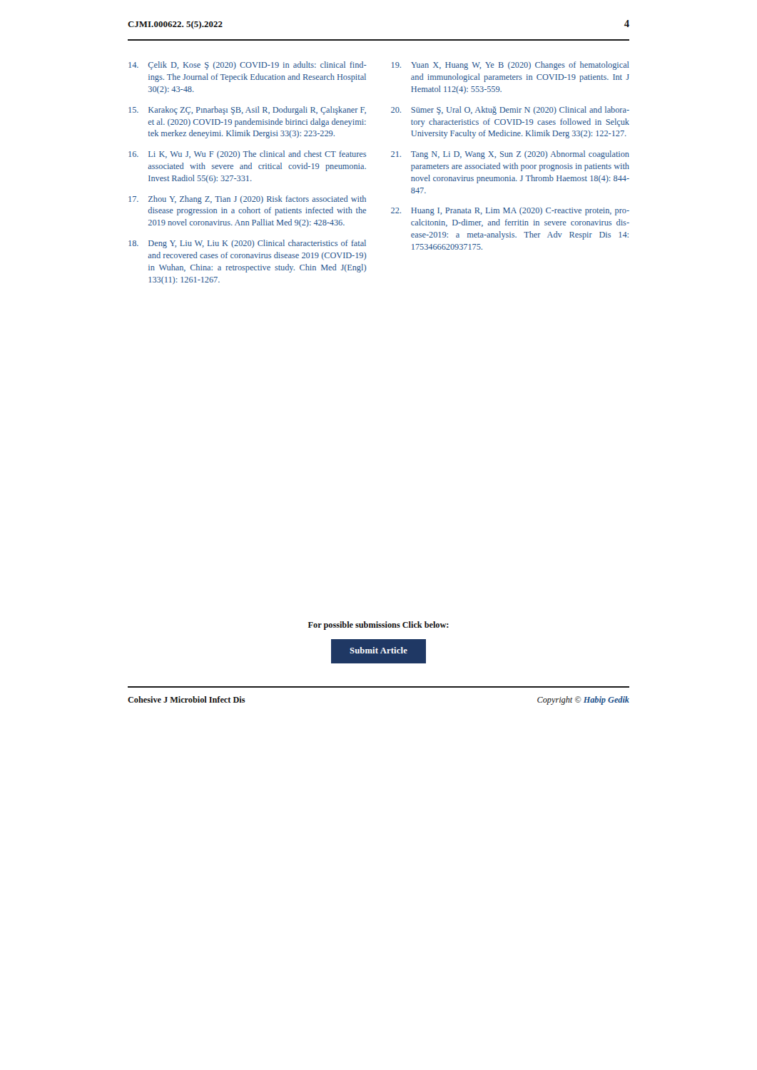CJMI.000622. 5(5).2022
4
14. Çelik D, Kose Ş (2020) COVID-19 in adults: clinical findings. The Journal of Tepecik Education and Research Hospital 30(2): 43-48.
15. Karakoç ZÇ, Pınarbaşı ŞB, Asil R, Dodurgali R, Çalışkaner F, et al. (2020) COVID-19 pandemisinde birinci dalga deneyimi: tek merkez deneyimi. Klimik Dergisi 33(3): 223-229.
16. Li K, Wu J, Wu F (2020) The clinical and chest CT features associated with severe and critical covid-19 pneumonia. Invest Radiol 55(6): 327-331.
17. Zhou Y, Zhang Z, Tian J (2020) Risk factors associated with disease progression in a cohort of patients infected with the 2019 novel coronavirus. Ann Palliat Med 9(2): 428-436.
18. Deng Y, Liu W, Liu K (2020) Clinical characteristics of fatal and recovered cases of coronavirus disease 2019 (COVID-19) in Wuhan, China: a retrospective study. Chin Med J(Engl) 133(11): 1261-1267.
19. Yuan X, Huang W, Ye B (2020) Changes of hematological and immunological parameters in COVID-19 patients. Int J Hematol 112(4): 553-559.
20. Sümer Ş, Ural O, Aktuğ Demir N (2020) Clinical and laboratory characteristics of COVID-19 cases followed in Selçuk University Faculty of Medicine. Klimik Derg 33(2): 122-127.
21. Tang N, Li D, Wang X, Sun Z (2020) Abnormal coagulation parameters are associated with poor prognosis in patients with novel coronavirus pneumonia. J Thromb Haemost 18(4): 844-847.
22. Huang I, Pranata R, Lim MA (2020) C-reactive protein, procalcitonin, D-dimer, and ferritin in severe coronavirus disease-2019: a meta-analysis. Ther Adv Respir Dis 14: 1753466620937175.
For possible submissions Click below:
Submit Article
Cohesive J Microbiol Infect Dis
Copyright © Habip Gedik